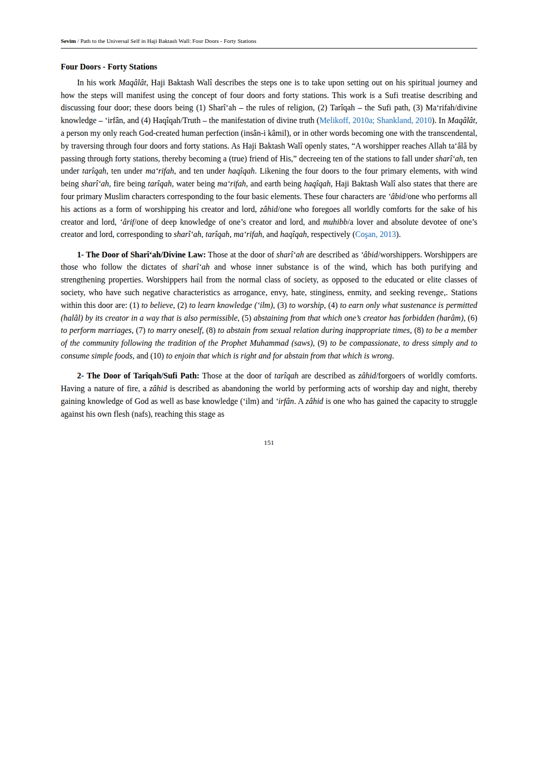Sevim / Path to the Universal Self in Haji Baktash Walî: Four Doors - Forty Stations
Four Doors - Forty Stations
In his work Maqâlât, Haji Baktash Walî describes the steps one is to take upon setting out on his spiritual journey and how the steps will manifest using the concept of four doors and forty stations. This work is a Sufi treatise describing and discussing four door; these doors being (1) Sharî‘ah – the rules of religion, (2) Tarîqah – the Sufi path, (3) Ma‘rifah/divine knowledge – ‘irfân, and (4) Haqîqah/Truth – the manifestation of divine truth (Melikoff, 2010a; Shankland, 2010). In Maqâlât, a person my only reach God-created human perfection (insân-i kâmil), or in other words becoming one with the transcendental, by traversing through four doors and forty stations. As Haji Baktash Walî openly states, “A worshipper reaches Allah ta‘âlâ by passing through forty stations, thereby becoming a (true) friend of His,” decreeing ten of the stations to fall under sharî‘ah, ten under tarîqah, ten under ma‘rifah, and ten under haqîqah. Likening the four doors to the four primary elements, with wind being sharî‘ah, fire being tarîqah, water being ma‘rifah, and earth being haqîqah, Haji Baktash Walî also states that there are four primary Muslim characters corresponding to the four basic elements. These four characters are ‘âbid/one who performs all his actions as a form of worshipping his creator and lord, zâhid/one who foregoes all worldly comforts for the sake of his creator and lord, ‘ârif/one of deep knowledge of one’s creator and lord, and muhibb/a lover and absolute devotee of one’s creator and lord, corresponding to sharî‘ah, tarîqah, ma‘rifah, and haqîqah, respectively (Coşan, 2013).
1- The Door of Sharî‘ah/Divine Law: Those at the door of sharî‘ah are described as ‘âbid/worshippers. Worshippers are those who follow the dictates of sharî‘ah and whose inner substance is of the wind, which has both purifying and strengthening properties. Worshippers hail from the normal class of society, as opposed to the educated or elite classes of society, who have such negative characteristics as arrogance, envy, hate, stinginess, enmity, and seeking revenge,. Stations within this door are: (1) to believe, (2) to learn knowledge (‘ilm), (3) to worship, (4) to earn only what sustenance is permitted (halâl) by its creator in a way that is also permissible, (5) abstaining from that which one’s creator has forbidden (harâm), (6) to perform marriages, (7) to marry oneself, (8) to abstain from sexual relation during inappropriate times, (8) to be a member of the community following the tradition of the Prophet Muhammad (saws), (9) to be compassionate, to dress simply and to consume simple foods, and (10) to enjoin that which is right and for abstain from that which is wrong.
2- The Door of Tarîqah/Sufi Path: Those at the door of tarîqah are described as zâhid/forgoers of worldly comforts. Having a nature of fire, a zâhid is described as abandoning the world by performing acts of worship day and night, thereby gaining knowledge of God as well as base knowledge (‘ilm) and ‘irfân. A zâhid is one who has gained the capacity to struggle against his own flesh (nafs), reaching this stage as
151